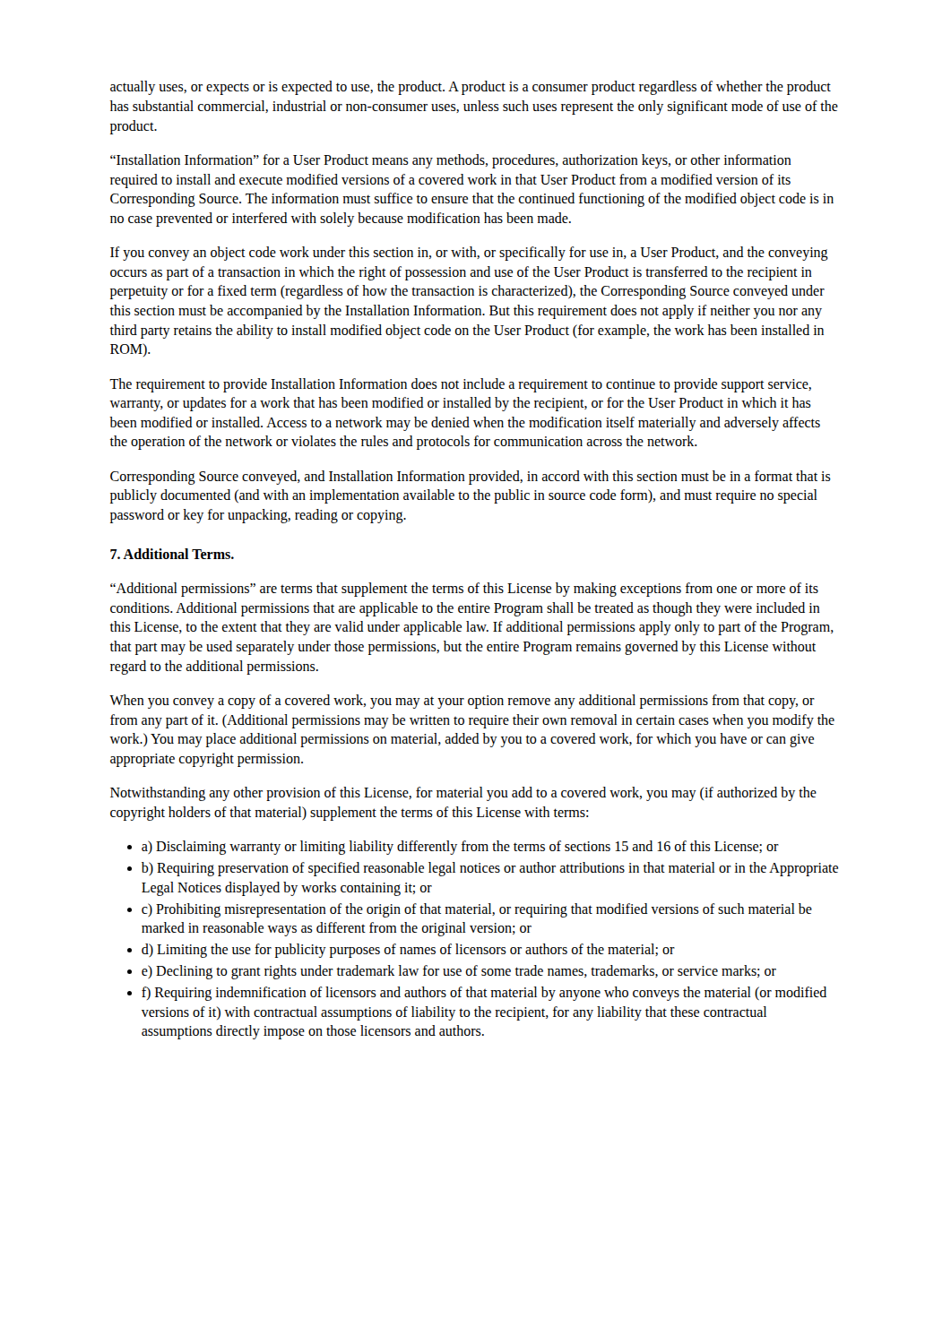actually uses, or expects or is expected to use, the product. A product is a consumer product regardless of whether the product has substantial commercial, industrial or non-consumer uses, unless such uses represent the only significant mode of use of the product.
“Installation Information” for a User Product means any methods, procedures, authorization keys, or other information required to install and execute modified versions of a covered work in that User Product from a modified version of its Corresponding Source. The information must suffice to ensure that the continued functioning of the modified object code is in no case prevented or interfered with solely because modification has been made.
If you convey an object code work under this section in, or with, or specifically for use in, a User Product, and the conveying occurs as part of a transaction in which the right of possession and use of the User Product is transferred to the recipient in perpetuity or for a fixed term (regardless of how the transaction is characterized), the Corresponding Source conveyed under this section must be accompanied by the Installation Information. But this requirement does not apply if neither you nor any third party retains the ability to install modified object code on the User Product (for example, the work has been installed in ROM).
The requirement to provide Installation Information does not include a requirement to continue to provide support service, warranty, or updates for a work that has been modified or installed by the recipient, or for the User Product in which it has been modified or installed. Access to a network may be denied when the modification itself materially and adversely affects the operation of the network or violates the rules and protocols for communication across the network.
Corresponding Source conveyed, and Installation Information provided, in accord with this section must be in a format that is publicly documented (and with an implementation available to the public in source code form), and must require no special password or key for unpacking, reading or copying.
7. Additional Terms.
“Additional permissions” are terms that supplement the terms of this License by making exceptions from one or more of its conditions. Additional permissions that are applicable to the entire Program shall be treated as though they were included in this License, to the extent that they are valid under applicable law. If additional permissions apply only to part of the Program, that part may be used separately under those permissions, but the entire Program remains governed by this License without regard to the additional permissions.
When you convey a copy of a covered work, you may at your option remove any additional permissions from that copy, or from any part of it. (Additional permissions may be written to require their own removal in certain cases when you modify the work.) You may place additional permissions on material, added by you to a covered work, for which you have or can give appropriate copyright permission.
Notwithstanding any other provision of this License, for material you add to a covered work, you may (if authorized by the copyright holders of that material) supplement the terms of this License with terms:
a) Disclaiming warranty or limiting liability differently from the terms of sections 15 and 16 of this License; or
b) Requiring preservation of specified reasonable legal notices or author attributions in that material or in the Appropriate Legal Notices displayed by works containing it; or
c) Prohibiting misrepresentation of the origin of that material, or requiring that modified versions of such material be marked in reasonable ways as different from the original version; or
d) Limiting the use for publicity purposes of names of licensors or authors of the material; or
e) Declining to grant rights under trademark law for use of some trade names, trademarks, or service marks; or
f) Requiring indemnification of licensors and authors of that material by anyone who conveys the material (or modified versions of it) with contractual assumptions of liability to the recipient, for any liability that these contractual assumptions directly impose on those licensors and authors.